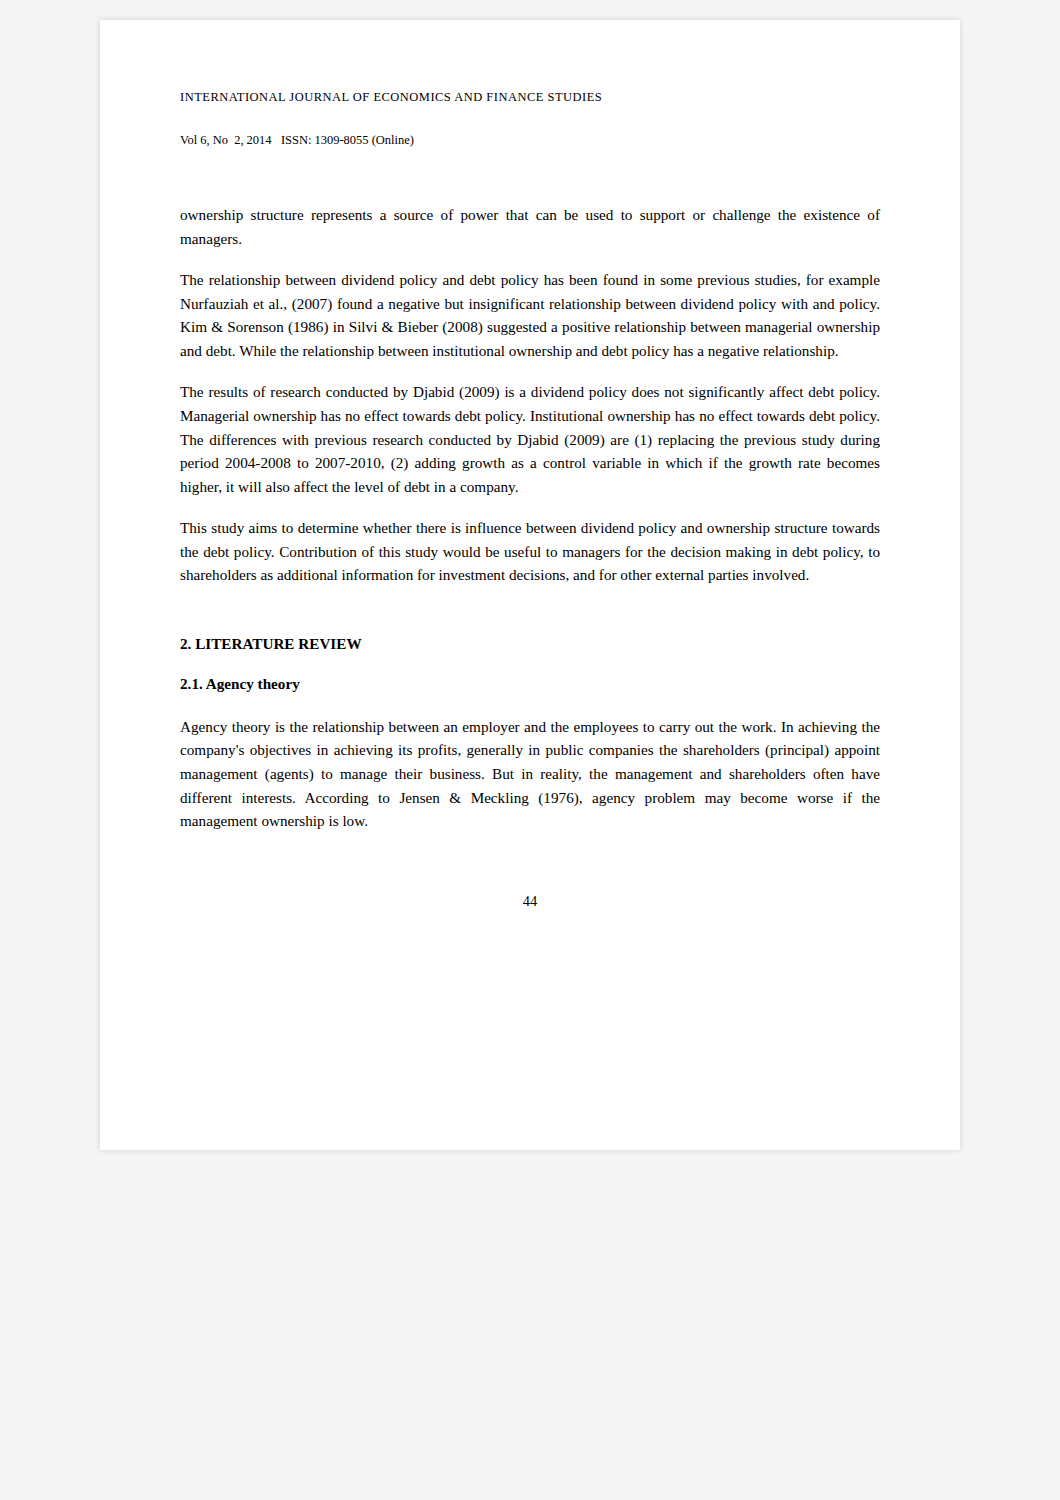INTERNATIONAL JOURNAL OF ECONOMICS AND FINANCE STUDIES
Vol 6, No 2, 2014 ISSN: 1309-8055 (Online)
ownership structure represents a source of power that can be used to support or challenge the existence of managers.
The relationship between dividend policy and debt policy has been found in some previous studies, for example Nurfauziah et al., (2007) found a negative but insignificant relationship between dividend policy with and policy. Kim & Sorenson (1986) in Silvi & Bieber (2008) suggested a positive relationship between managerial ownership and debt. While the relationship between institutional ownership and debt policy has a negative relationship.
The results of research conducted by Djabid (2009) is a dividend policy does not significantly affect debt policy. Managerial ownership has no effect towards debt policy. Institutional ownership has no effect towards debt policy. The differences with previous research conducted by Djabid (2009) are (1) replacing the previous study during period 2004-2008 to 2007-2010, (2) adding growth as a control variable in which if the growth rate becomes higher, it will also affect the level of debt in a company.
This study aims to determine whether there is influence between dividend policy and ownership structure towards the debt policy. Contribution of this study would be useful to managers for the decision making in debt policy, to shareholders as additional information for investment decisions, and for other external parties involved.
2. LITERATURE REVIEW
2.1. Agency theory
Agency theory is the relationship between an employer and the employees to carry out the work. In achieving the company's objectives in achieving its profits, generally in public companies the shareholders (principal) appoint management (agents) to manage their business. But in reality, the management and shareholders often have different interests. According to Jensen & Meckling (1976), agency problem may become worse if the management ownership is low.
44